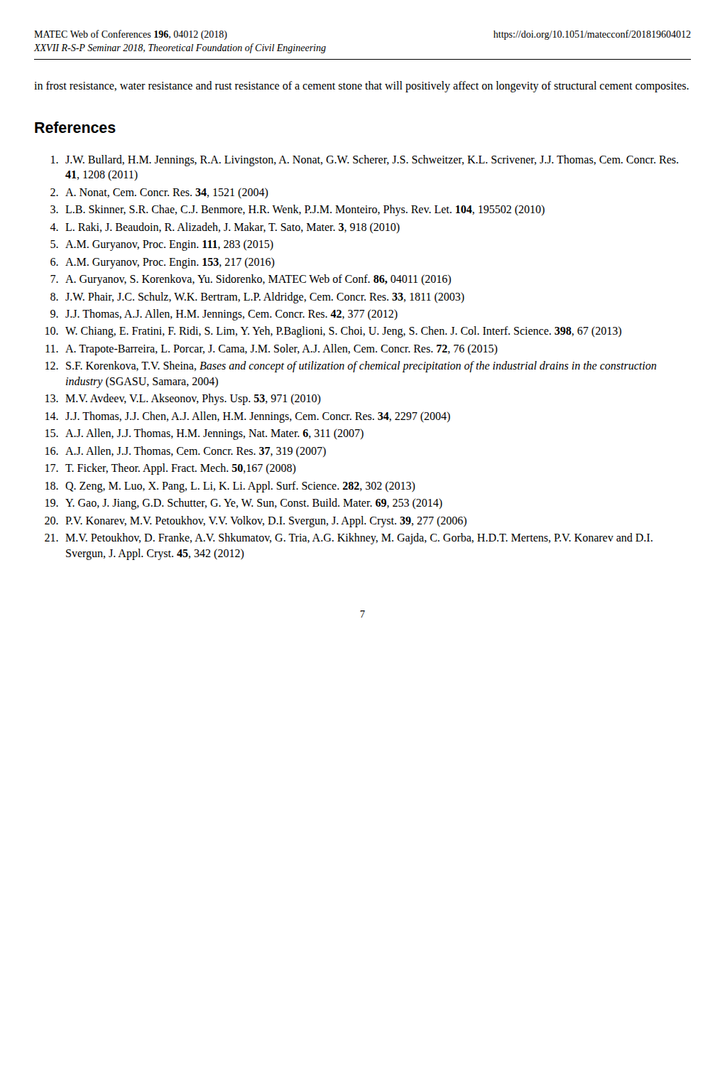MATEC Web of Conferences 196, 04012 (2018) https://doi.org/10.1051/matecconf/201819604012
XXVII R-S-P Seminar 2018, Theoretical Foundation of Civil Engineering
in frost resistance, water resistance and rust resistance of a cement stone that will positively affect on longevity of structural cement composites.
References
J.W. Bullard, H.M. Jennings, R.A. Livingston, A. Nonat, G.W. Scherer, J.S. Schweitzer, K.L. Scrivener, J.J. Thomas, Cem. Concr. Res. 41, 1208 (2011)
A. Nonat, Cem. Concr. Res. 34, 1521 (2004)
L.B. Skinner, S.R. Chae, C.J. Benmore, H.R. Wenk, P.J.M. Monteiro, Phys. Rev. Let. 104, 195502 (2010)
L. Raki, J. Beaudoin, R. Alizadeh, J. Makar, T. Sato, Mater. 3, 918 (2010)
A.M. Guryanov, Proc. Engin. 111, 283 (2015)
A.M. Guryanov, Proc. Engin. 153, 217 (2016)
A. Guryanov, S. Korenkova, Yu. Sidorenko, MATEC Web of Conf. 86, 04011 (2016)
J.W. Phair, J.C. Schulz, W.K. Bertram, L.P. Aldridge, Cem. Concr. Res. 33, 1811 (2003)
J.J. Thomas, A.J. Allen, H.M. Jennings, Cem. Concr. Res. 42, 377 (2012)
W. Chiang, E. Fratini, F. Ridi, S. Lim, Y. Yeh, P.Baglioni, S. Choi, U. Jeng, S. Chen. J. Col. Interf. Science. 398, 67 (2013)
A. Trapote-Barreira, L. Porcar, J. Cama, J.M. Soler, A.J. Allen, Cem. Concr. Res. 72, 76 (2015)
S.F. Korenkova, T.V. Sheina, Bases and concept of utilization of chemical precipitation of the industrial drains in the construction industry (SGASU, Samara, 2004)
M.V. Avdeev, V.L. Akseonov, Phys. Usp. 53, 971 (2010)
J.J. Thomas, J.J. Chen, A.J. Allen, H.M. Jennings, Cem. Concr. Res. 34, 2297 (2004)
A.J. Allen, J.J. Thomas, H.M. Jennings, Nat. Mater. 6, 311 (2007)
A.J. Allen, J.J. Thomas, Cem. Concr. Res. 37, 319 (2007)
T. Ficker, Theor. Appl. Fract. Mech. 50,167 (2008)
Q. Zeng, M. Luo, X. Pang, L. Li, K. Li. Appl. Surf. Science. 282, 302 (2013)
Y. Gao, J. Jiang, G.D. Schutter, G. Ye, W. Sun, Const. Build. Mater. 69, 253 (2014)
P.V. Konarev, M.V. Petoukhov, V.V. Volkov, D.I. Svergun, J. Appl. Cryst. 39, 277 (2006)
M.V. Petoukhov, D. Franke, A.V. Shkumatov, G. Tria, A.G. Kikhney, M. Gajda, C. Gorba, H.D.T. Mertens, P.V. Konarev and D.I. Svergun, J. Appl. Cryst. 45, 342 (2012)
7